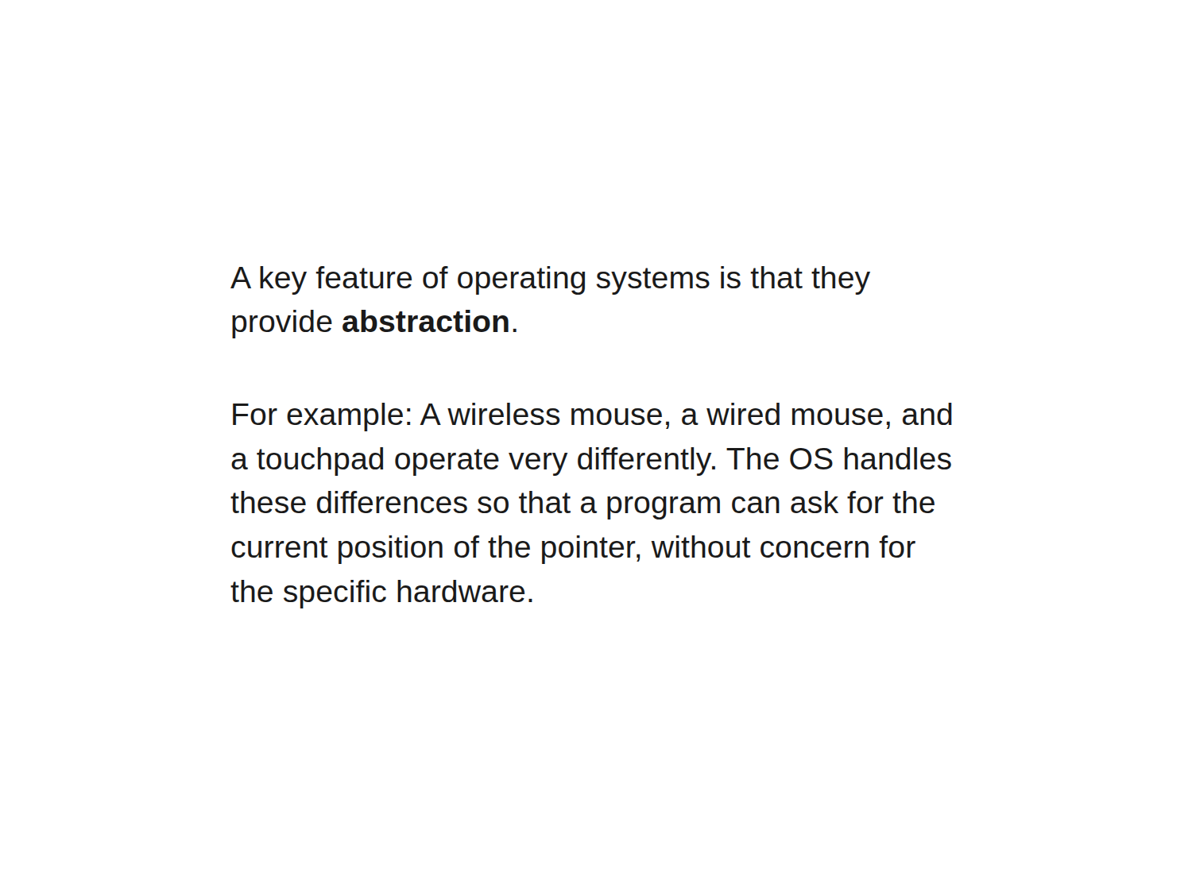A key feature of operating systems is that they provide abstraction.
For example: A wireless mouse, a wired mouse, and a touchpad operate very differently. The OS handles these differences so that a program can ask for the current position of the pointer, without concern for the specific hardware.